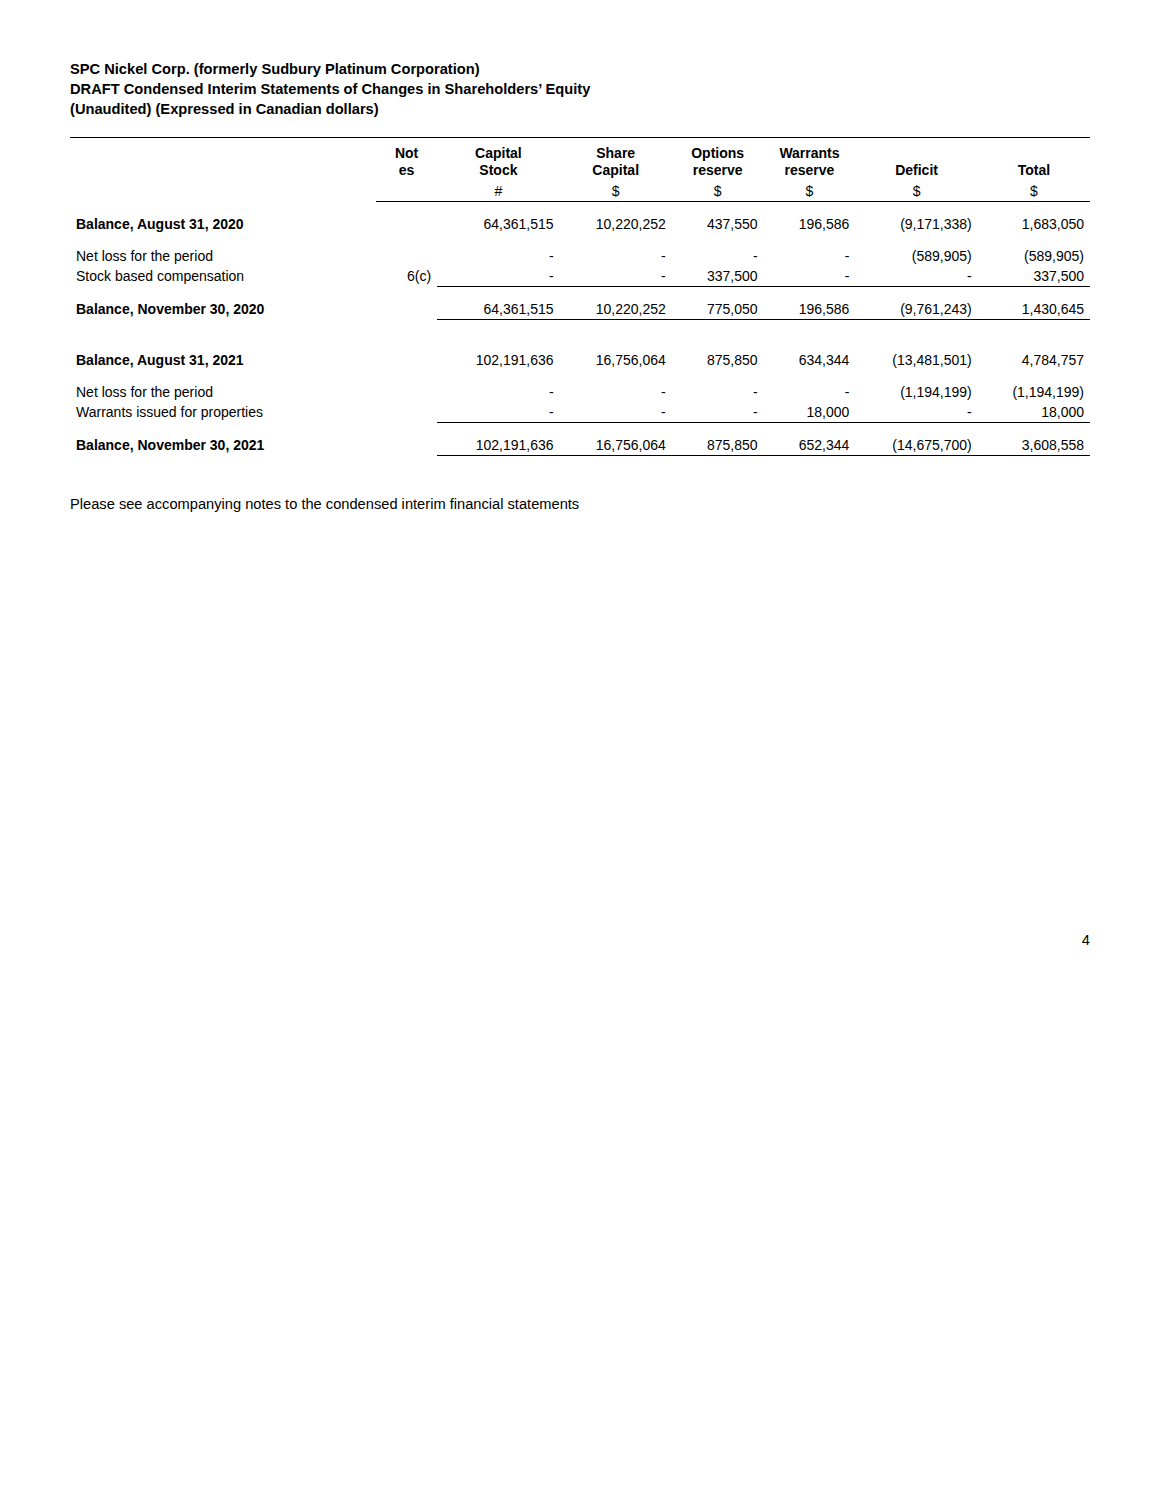SPC Nickel Corp. (formerly Sudbury Platinum Corporation)
DRAFT Condensed Interim Statements of Changes in Shareholders’ Equity
(Unaudited) (Expressed in Canadian dollars)
| | Not es | Capital Stock | Share Capital | Options reserve | Warrants reserve | Deficit | Total |
| | | # | $ | $ | $ | $ | $ |
| Balance, August 31, 2020 | | 64,361,515 | 10,220,252 | 437,550 | 196,586 | (9,171,338) | 1,683,050 |
| Net loss for the period | | - | - | - | - | (589,905) | (589,905) |
| Stock based compensation | 6(c) | - | - | 337,500 | - | - | 337,500 |
| Balance, November 30, 2020 | | 64,361,515 | 10,220,252 | 775,050 | 196,586 | (9,761,243) | 1,430,645 |
| Balance, August 31, 2021 | | 102,191,636 | 16,756,064 | 875,850 | 634,344 | (13,481,501) | 4,784,757 |
| Net loss for the period | | - | - | - | - | (1,194,199) | (1,194,199) |
| Warrants issued for properties | | - | - | - | 18,000 | - | 18,000 |
| Balance, November 30, 2021 | | 102,191,636 | 16,756,064 | 875,850 | 652,344 | (14,675,700) | 3,608,558 |
Please see accompanying notes to the condensed interim financial statements
4